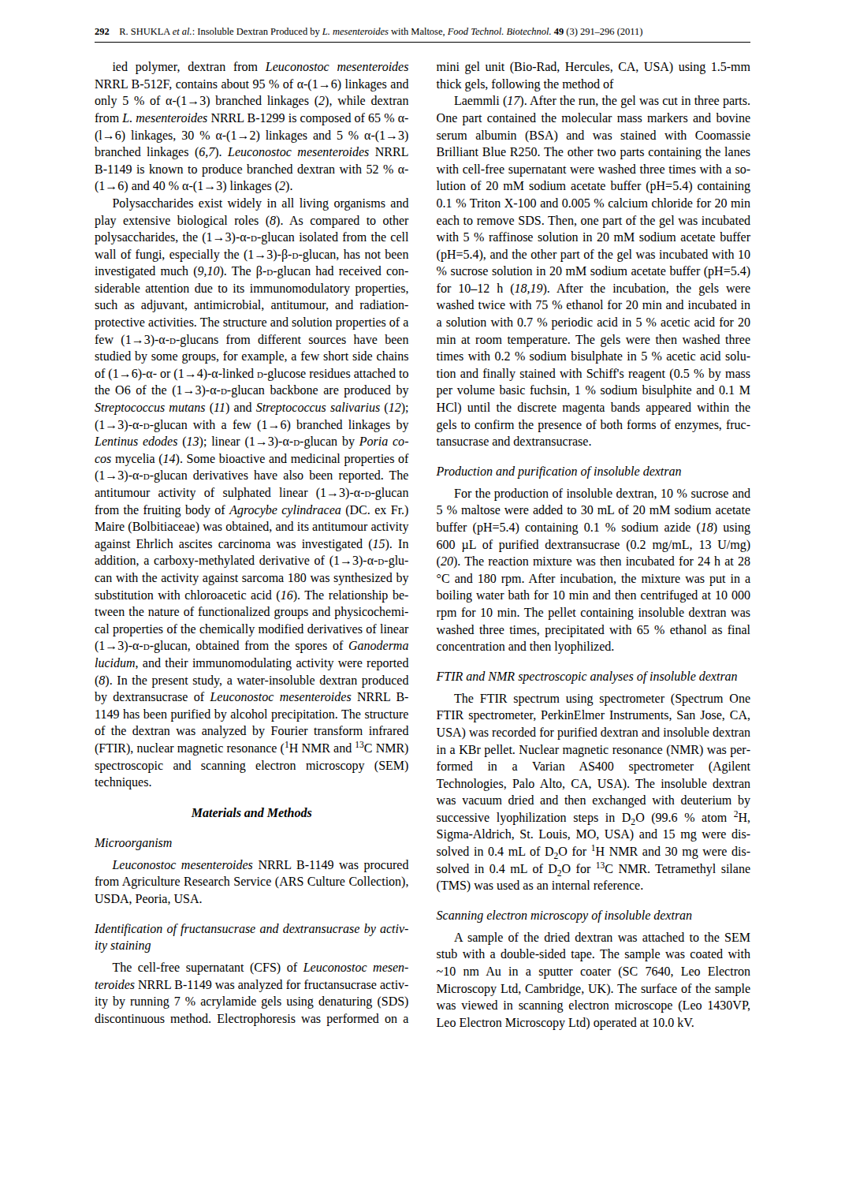292 R. SHUKLA et al.: Insoluble Dextran Produced by L. mesenteroides with Maltose, Food Technol. Biotechnol. 49 (3) 291–296 (2011)
ied polymer, dextran from Leuconostoc mesenteroides NRRL B-512F, contains about 95 % of α-(1→6) linkages and only 5 % of α-(1→3) branched linkages (2), while dextran from L. mesenteroides NRRL B-1299 is composed of 65 % α-(l→6) linkages, 30 % α-(1→2) linkages and 5 % α-(1→3) branched linkages (6,7). Leuconostoc mesenteroides NRRL B-1149 is known to produce branched dextran with 52 % α-(1→6) and 40 % α-(1→3) linkages (2).
Polysaccharides exist widely in all living organisms and play extensive biological roles (8). As compared to other polysaccharides, the (1→3)-α-d-glucan isolated from the cell wall of fungi, especially the (1→3)-β-d-glucan, has not been investigated much (9,10). The β-d-glucan had received considerable attention due to its immunomodulatory properties, such as adjuvant, antimicrobial, antitumour, and radiation-protective activities. The structure and solution properties of a few (1→3)-α-d-glucans from different sources have been studied by some groups, for example, a few short side chains of (1→6)-α- or (1→4)-α-linked d-glucose residues attached to the O6 of the (1→3)-α-d-glucan backbone are produced by Streptococcus mutans (11) and Streptococcus salivarius (12); (1→3)-α-d-glucan with a few (1→6) branched linkages by Lentinus edodes (13); linear (1→3)-α-d-glucan by Poria cocos mycelia (14). Some bioactive and medicinal properties of (1→3)-α-d-glucan derivatives have also been reported. The antitumour activity of sulphated linear (1→3)-α-d-glucan from the fruiting body of Agrocybe cylindracea (DC. ex Fr.) Maire (Bolbitiaceae) was obtained, and its antitumour activity against Ehrlich ascites carcinoma was investigated (15). In addition, a carboxy-methylated derivative of (1→3)-α-d-glucan with the activity against sarcoma 180 was synthesized by substitution with chloroacetic acid (16). The relationship between the nature of functionalized groups and physicochemical properties of the chemically modified derivatives of linear (1→3)-α-d-glucan, obtained from the spores of Ganoderma lucidum, and their immunomodulating activity were reported (8). In the present study, a water-insoluble dextran produced by dextransucrase of Leuconostoc mesenteroides NRRL B-1149 has been purified by alcohol precipitation. The structure of the dextran was analyzed by Fourier transform infrared (FTIR), nuclear magnetic resonance (1H NMR and 13C NMR) spectroscopic and scanning electron microscopy (SEM) techniques.
Materials and Methods
Microorganism
Leuconostoc mesenteroides NRRL B-1149 was procured from Agriculture Research Service (ARS Culture Collection), USDA, Peoria, USA.
Identification of fructansucrase and dextransucrase by activity staining
The cell-free supernatant (CFS) of Leuconostoc mesenteroides NRRL B-1149 was analyzed for fructansucrase activity by running 7 % acrylamide gels using denaturing (SDS) discontinuous method. Electrophoresis was performed on a mini gel unit (Bio-Rad, Hercules, CA, USA) using 1.5-mm thick gels, following the method of
Laemmli (17). After the run, the gel was cut in three parts. One part contained the molecular mass markers and bovine serum albumin (BSA) and was stained with Coomassie Brilliant Blue R250. The other two parts containing the lanes with cell-free supernatant were washed three times with a solution of 20 mM sodium acetate buffer (pH=5.4) containing 0.1 % Triton X-100 and 0.005 % calcium chloride for 20 min each to remove SDS. Then, one part of the gel was incubated with 5 % raffinose solution in 20 mM sodium acetate buffer (pH=5.4), and the other part of the gel was incubated with 10 % sucrose solution in 20 mM sodium acetate buffer (pH=5.4) for 10–12 h (18,19). After the incubation, the gels were washed twice with 75 % ethanol for 20 min and incubated in a solution with 0.7 % periodic acid in 5 % acetic acid for 20 min at room temperature. The gels were then washed three times with 0.2 % sodium bisulphate in 5 % acetic acid solution and finally stained with Schiff's reagent (0.5 % by mass per volume basic fuchsin, 1 % sodium bisulphite and 0.1 M HCl) until the discrete magenta bands appeared within the gels to confirm the presence of both forms of enzymes, fructansucrase and dextransucrase.
Production and purification of insoluble dextran
For the production of insoluble dextran, 10 % sucrose and 5 % maltose were added to 30 mL of 20 mM sodium acetate buffer (pH=5.4) containing 0.1 % sodium azide (18) using 600 µL of purified dextransucrase (0.2 mg/mL, 13 U/mg) (20). The reaction mixture was then incubated for 24 h at 28 °C and 180 rpm. After incubation, the mixture was put in a boiling water bath for 10 min and then centrifuged at 10 000 rpm for 10 min. The pellet containing insoluble dextran was washed three times, precipitated with 65 % ethanol as final concentration and then lyophilized.
FTIR and NMR spectroscopic analyses of insoluble dextran
The FTIR spectrum using spectrometer (Spectrum One FTIR spectrometer, PerkinElmer Instruments, San Jose, CA, USA) was recorded for purified dextran and insoluble dextran in a KBr pellet. Nuclear magnetic resonance (NMR) was performed in a Varian AS400 spectrometer (Agilent Technologies, Palo Alto, CA, USA). The insoluble dextran was vacuum dried and then exchanged with deuterium by successive lyophilization steps in D2O (99.6 % atom 2H, Sigma-Aldrich, St. Louis, MO, USA) and 15 mg were dissolved in 0.4 mL of D2O for 1H NMR and 30 mg were dissolved in 0.4 mL of D2O for 13C NMR. Tetramethyl silane (TMS) was used as an internal reference.
Scanning electron microscopy of insoluble dextran
A sample of the dried dextran was attached to the SEM stub with a double-sided tape. The sample was coated with ~10 nm Au in a sputter coater (SC 7640, Leo Electron Microscopy Ltd, Cambridge, UK). The surface of the sample was viewed in scanning electron microscope (Leo 1430VP, Leo Electron Microscopy Ltd) operated at 10.0 kV.